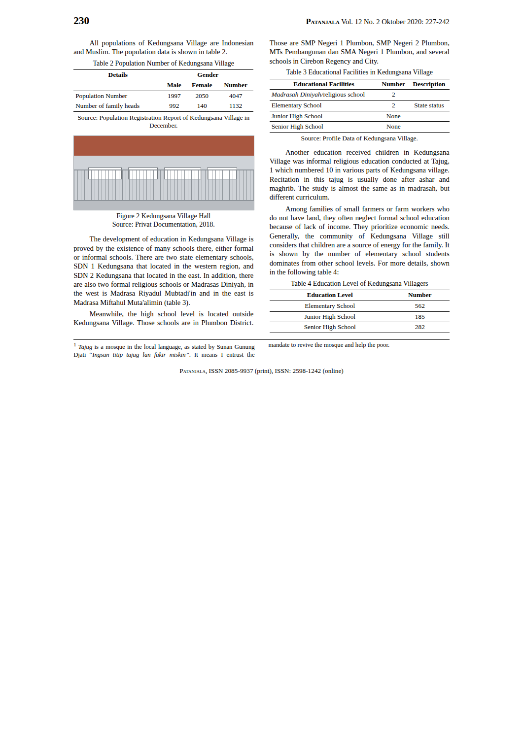230
Patanjala Vol. 12 No. 2 Oktober 2020: 227-242
All populations of Kedungsana Village are Indonesian and Muslim. The population data is shown in table 2.
Table 2 Population Number of Kedungsana Village
| Details | Gender |
| --- | --- |
| | Male | Female | Number |
| Population Number | 1997 | 2050 | 4047 |
| Number of family heads | 992 | 140 | 1132 |
Source: Population Registration Report of Kedungsana Village in December.
Figure 2 Kedungsana Village Hall
Source: Privat Documentation, 2018.
The development of education in Kedungsana Village is proved by the existence of many schools there, either formal or informal schools. There are two state elementary schools, SDN 1 Kedungsana that located in the western region, and SDN 2 Kedungsana that located in the east. In addition, there are also two formal religious schools or Madrasas Diniyah, in the west is Madrasa Riyadul Mubtadi'in and in the east is Madrasa Miftahul Muta'alimin (table 3).
Meanwhile, the high school level is located outside Kedungsana Village. Those schools are in Plumbon District. Those are SMP Negeri 1 Plumbon, SMP Negeri 2 Plumbon, MTs Pembangunan dan SMA Negeri 1 Plumbon, and several schools in Cirebon Regency and City.
Table 3 Educational Facilities in Kedungsana Village
| Educational Facilities | Number | Description |
| --- | --- | --- |
| Madrasah Diniyah/ religious school | 2 | |
| Elementary School | 2 | State status |
| Junior High School | None | |
| Senior High School | None | |
Source: Profile Data of Kedungsana Village.
Another education received children in Kedungsana Village was informal religious education conducted at Tajug, 1 which numbered 10 in various parts of Kedungsana village. Recitation in this tajug is usually done after ashar and maghrib. The study is almost the same as in madrasah, but different curriculum.
Among families of small farmers or farm workers who do not have land, they often neglect formal school education because of lack of income. They prioritize economic needs. Generally, the community of Kedungsana Village still considers that children are a source of energy for the family. It is shown by the number of elementary school students dominates from other school levels. For more details, shown in the following table 4:
Table 4 Education Level of Kedungsana Villagers
| Education Level | Number |
| --- | --- |
| Elementary School | 562 |
| Junior High School | 185 |
| Senior High School | 282 |
1 Tajug is a mosque in the local language, as stated by Sunan Gunung Djati “Ingsun titip tajug lan fakir miskin”. It means I entrust the mandate to revive the mosque and help the poor.
Patanjala, ISSN 2085-9937 (print), ISSN: 2598-1242 (online)